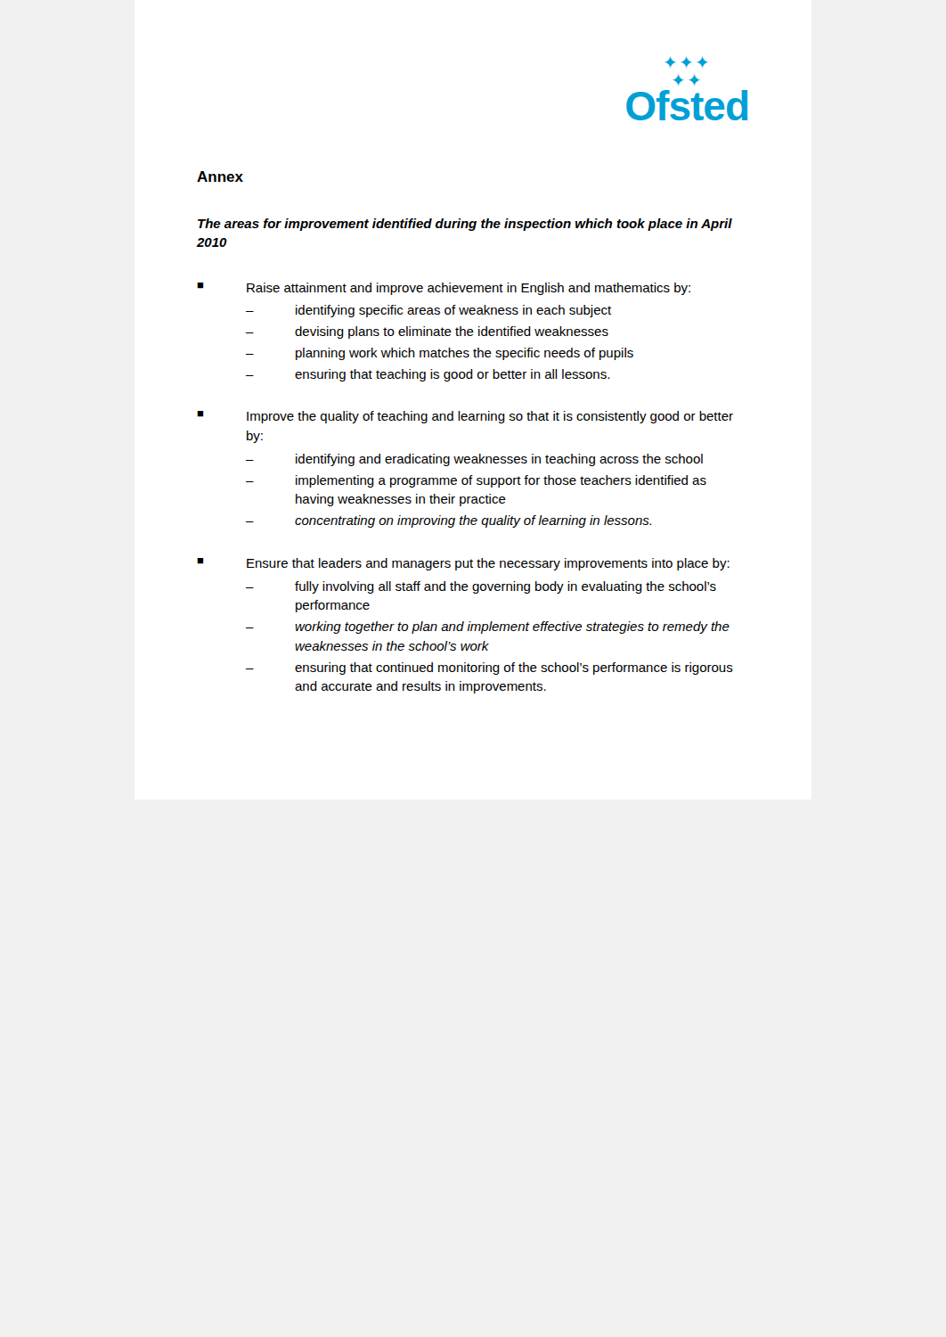✦✦✦
✦✦
Ofsted
Annex
The areas for improvement identified during the inspection which took place in April 2010
Raise attainment and improve achievement in English and mathematics by:
identifying specific areas of weakness in each subject
devising plans to eliminate the identified weaknesses
planning work which matches the specific needs of pupils
ensuring that teaching is good or better in all lessons.
Improve the quality of teaching and learning so that it is consistently good or better by:
identifying and eradicating weaknesses in teaching across the school
implementing a programme of support for those teachers identified as having weaknesses in their practice
concentrating on improving the quality of learning in lessons.
Ensure that leaders and managers put the necessary improvements into place by:
fully involving all staff and the governing body in evaluating the school’s performance
working together to plan and implement effective strategies to remedy the weaknesses in the school’s work
ensuring that continued monitoring of the school’s performance is rigorous and accurate and results in improvements.